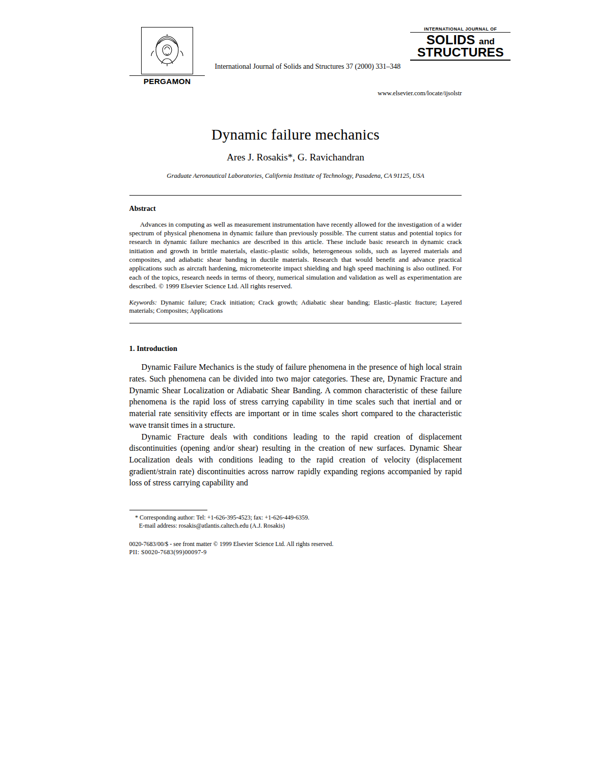PERGAMON
International Journal of Solids and Structures 37 (2000) 331–348
INTERNATIONAL JOURNAL OF
SOLIDS and
STRUCTURES
www.elsevier.com/locate/ijsolstr
Dynamic failure mechanics
Ares J. Rosakis*, G. Ravichandran
Graduate Aeronautical Laboratories, California Institute of Technology, Pasadena, CA 91125, USA
Abstract
Advances in computing as well as measurement instrumentation have recently allowed for the investigation of a wider spectrum of physical phenomena in dynamic failure than previously possible. The current status and potential topics for research in dynamic failure mechanics are described in this article. These include basic research in dynamic crack initiation and growth in brittle materials, elastic–plastic solids, heterogeneous solids, such as layered materials and composites, and adiabatic shear banding in ductile materials. Research that would benefit and advance practical applications such as aircraft hardening, micrometeorite impact shielding and high speed machining is also outlined. For each of the topics, research needs in terms of theory, numerical simulation and validation as well as experimentation are described. © 1999 Elsevier Science Ltd. All rights reserved.
Keywords: Dynamic failure; Crack initiation; Crack growth; Adiabatic shear banding; Elastic–plastic fracture; Layered materials; Composites; Applications
1. Introduction
Dynamic Failure Mechanics is the study of failure phenomena in the presence of high local strain rates. Such phenomena can be divided into two major categories. These are, Dynamic Fracture and Dynamic Shear Localization or Adiabatic Shear Banding. A common characteristic of these failure phenomena is the rapid loss of stress carrying capability in time scales such that inertial and or material rate sensitivity effects are important or in time scales short compared to the characteristic wave transit times in a structure.
Dynamic Fracture deals with conditions leading to the rapid creation of displacement discontinuities (opening and/or shear) resulting in the creation of new surfaces. Dynamic Shear Localization deals with conditions leading to the rapid creation of velocity (displacement gradient/strain rate) discontinuities across narrow rapidly expanding regions accompanied by rapid loss of stress carrying capability and
* Corresponding author: Tel: +1-626-395-4523; fax: +1-626-449-6359.
E-mail address: rosakis@atlantis.caltech.edu (A.J. Rosakis)
0020-7683/00/$ - see front matter © 1999 Elsevier Science Ltd. All rights reserved.
PII: S0020-7683(99)00097-9